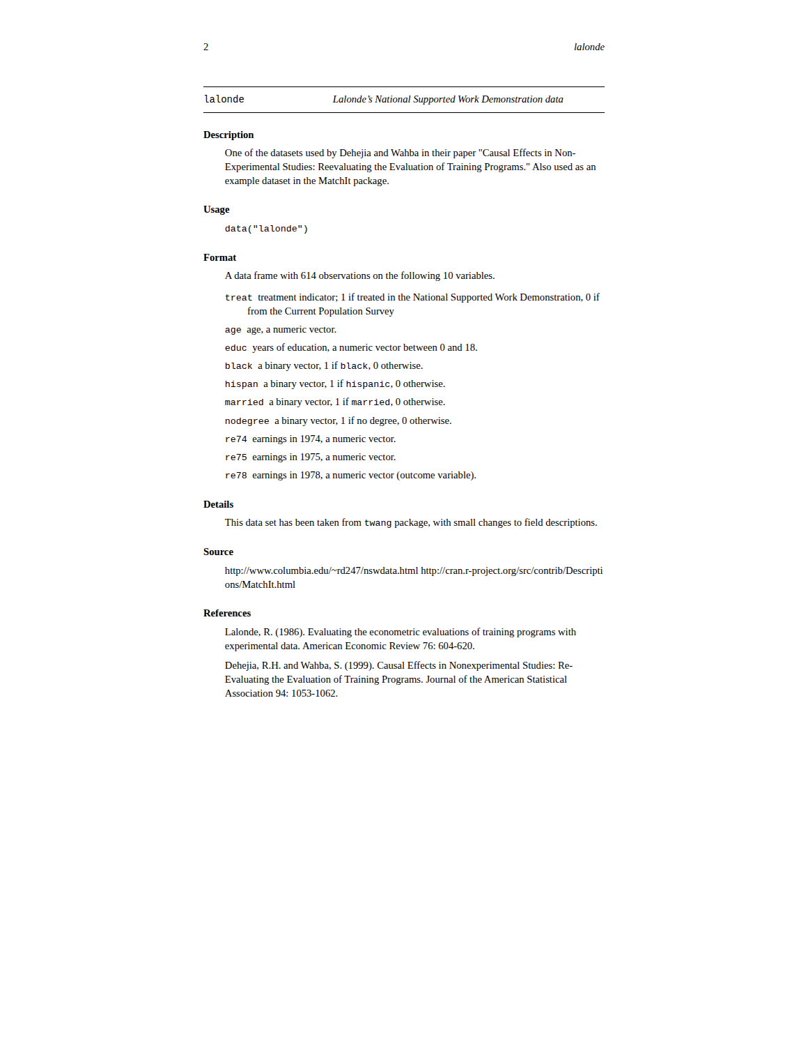2 lalonde
lalonde Lalonde’s National Supported Work Demonstration data
Description
One of the datasets used by Dehejia and Wahba in their paper "Causal Effects in Non-Experimental Studies: Reevaluating the Evaluation of Training Programs." Also used as an example dataset in the MatchIt package.
Usage
data("lalonde")
Format
A data frame with 614 observations on the following 10 variables.
treat treatment indicator; 1 if treated in the National Supported Work Demonstration, 0 if from the Current Population Survey
age age, a numeric vector.
educ years of education, a numeric vector between 0 and 18.
black a binary vector, 1 if black, 0 otherwise.
hispan a binary vector, 1 if hispanic, 0 otherwise.
married a binary vector, 1 if married, 0 otherwise.
nodegree a binary vector, 1 if no degree, 0 otherwise.
re74 earnings in 1974, a numeric vector.
re75 earnings in 1975, a numeric vector.
re78 earnings in 1978, a numeric vector (outcome variable).
Details
This data set has been taken from twang package, with small changes to field descriptions.
Source
http://www.columbia.edu/~rd247/nswdata.html http://cran.r-project.org/src/contrib/Descriptions/MatchIt.html
References
Lalonde, R. (1986). Evaluating the econometric evaluations of training programs with experimental data. American Economic Review 76: 604-620.
Dehejia, R.H. and Wahba, S. (1999). Causal Effects in Nonexperimental Studies: Re-Evaluating the Evaluation of Training Programs. Journal of the American Statistical Association 94: 1053-1062.